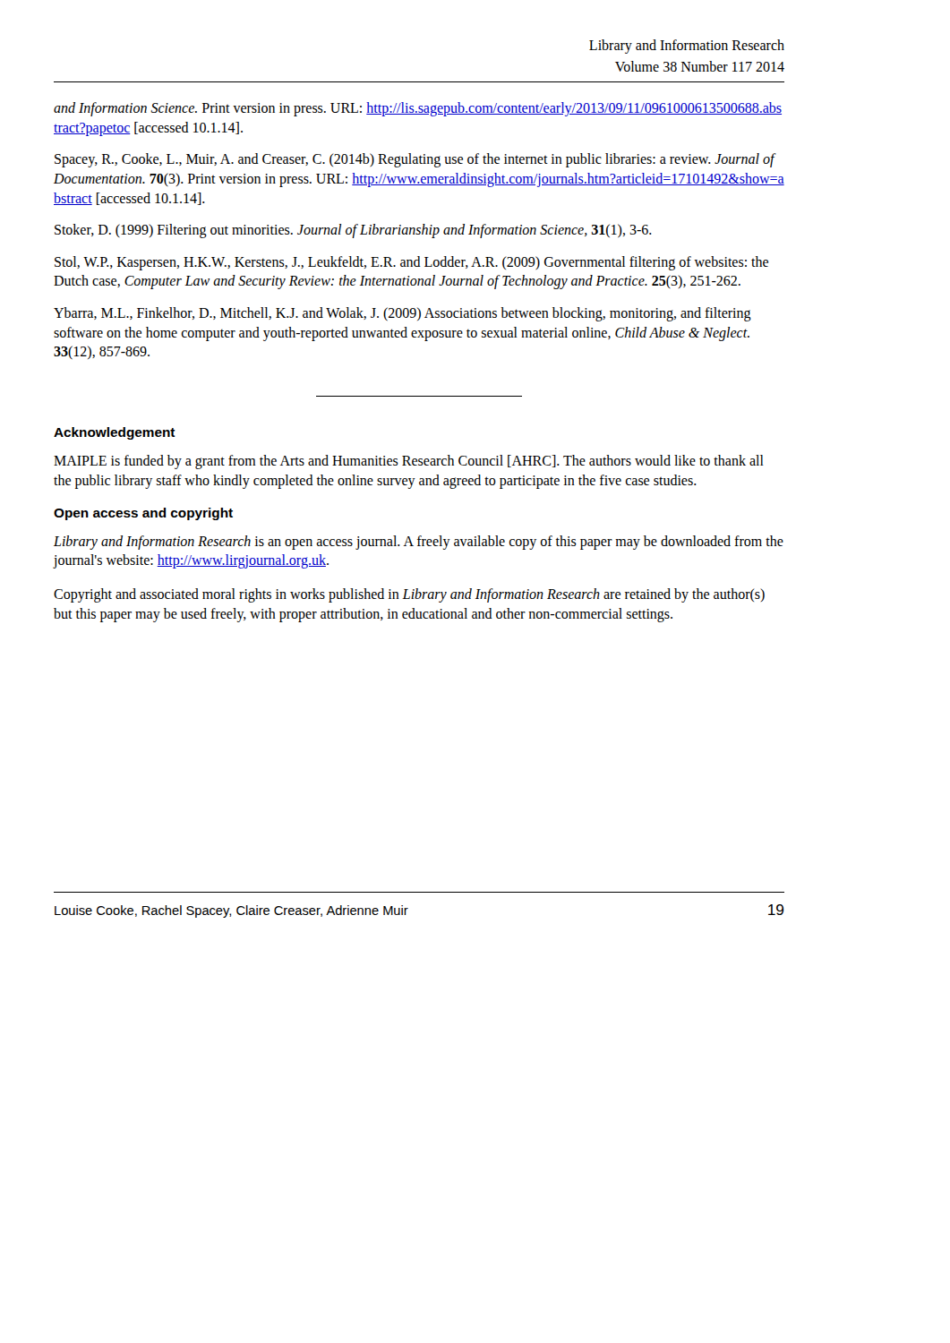Library and Information Research
Volume 38 Number 117 2014
and Information Science. Print version in press. URL: http://lis.sagepub.com/content/early/2013/09/11/0961000613500688.abstract?papetoc [accessed 10.1.14].
Spacey, R., Cooke, L., Muir, A. and Creaser, C. (2014b) Regulating use of the internet in public libraries: a review. Journal of Documentation. 70(3). Print version in press. URL: http://www.emeraldinsight.com/journals.htm?articleid=17101492&show=abstract [accessed 10.1.14].
Stoker, D. (1999) Filtering out minorities. Journal of Librarianship and Information Science, 31(1), 3-6.
Stol, W.P., Kaspersen, H.K.W., Kerstens, J., Leukfeldt, E.R. and Lodder, A.R. (2009) Governmental filtering of websites: the Dutch case, Computer Law and Security Review: the International Journal of Technology and Practice. 25(3), 251-262.
Ybarra, M.L., Finkelhor, D., Mitchell, K.J. and Wolak, J. (2009) Associations between blocking, monitoring, and filtering software on the home computer and youth-reported unwanted exposure to sexual material online, Child Abuse & Neglect. 33(12), 857-869.
Acknowledgement
MAIPLE is funded by a grant from the Arts and Humanities Research Council [AHRC]. The authors would like to thank all the public library staff who kindly completed the online survey and agreed to participate in the five case studies.
Open access and copyright
Library and Information Research is an open access journal. A freely available copy of this paper may be downloaded from the journal's website: http://www.lirgjournal.org.uk.
Copyright and associated moral rights in works published in Library and Information Research are retained by the author(s) but this paper may be used freely, with proper attribution, in educational and other non-commercial settings.
Louise Cooke, Rachel Spacey, Claire Creaser, Adrienne Muir
19